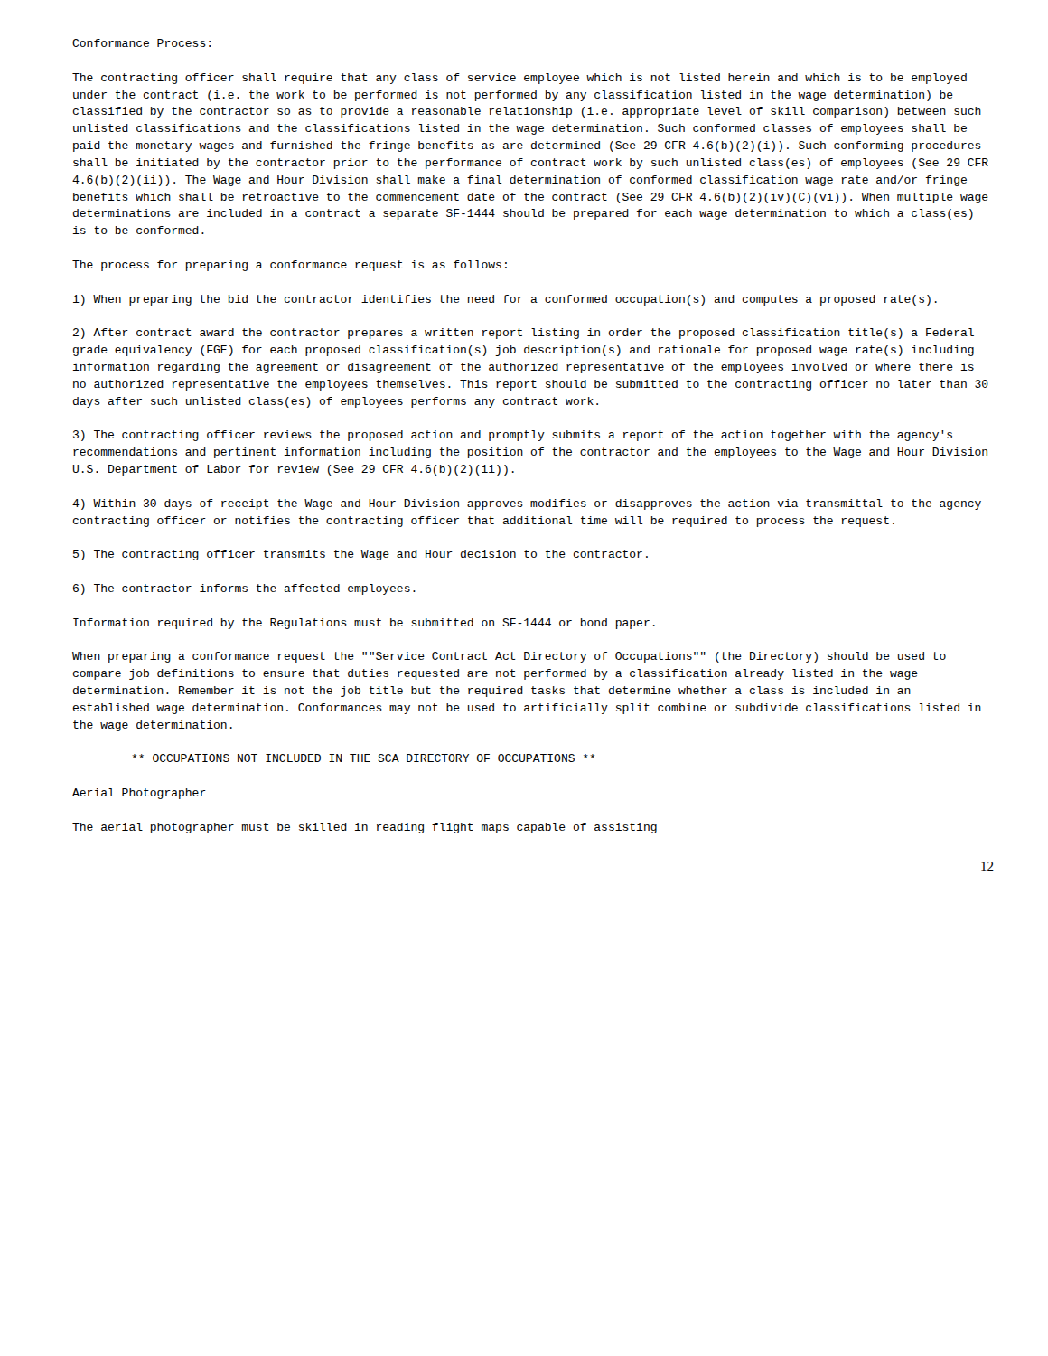Conformance Process:
The contracting officer shall require that any class of service employee which is not listed herein and which is to be employed under the contract (i.e. the work to be performed is not performed by any classification listed in the wage determination) be classified by the contractor so as to provide a reasonable relationship (i.e. appropriate level of skill comparison) between such unlisted classifications and the classifications listed in the wage determination. Such conformed classes of employees shall be paid the monetary wages and furnished the fringe benefits as are determined (See 29 CFR 4.6(b)(2)(i)). Such conforming procedures shall be initiated by the contractor prior to the performance of contract work by such unlisted class(es) of employees (See 29 CFR 4.6(b)(2)(ii)). The Wage and Hour Division shall make a final determination of conformed classification wage rate and/or fringe benefits which shall be retroactive to the commencement date of the contract (See 29 CFR 4.6(b)(2)(iv)(C)(vi)). When multiple wage determinations are included in a contract a separate SF-1444 should be prepared for each wage determination to which a class(es) is to be conformed.
The process for preparing a conformance request is as follows:
1) When preparing the bid the contractor identifies the need for a conformed occupation(s) and computes a proposed rate(s).
2) After contract award the contractor prepares a written report listing in order the proposed classification title(s) a Federal grade equivalency (FGE) for each proposed classification(s) job description(s) and rationale for proposed wage rate(s) including information regarding the agreement or disagreement of the authorized representative of the employees involved or where there is no authorized representative the employees themselves. This report should be submitted to the contracting officer no later than 30 days after such unlisted class(es) of employees performs any contract work.
3) The contracting officer reviews the proposed action and promptly submits a report of the action together with the agency's recommendations and pertinent information including the position of the contractor and the employees to the Wage and Hour Division U.S. Department of Labor for review (See 29 CFR 4.6(b)(2)(ii)).
4) Within 30 days of receipt the Wage and Hour Division approves modifies or disapproves the action via transmittal to the agency contracting officer or notifies the contracting officer that additional time will be required to process the request.
5) The contracting officer transmits the Wage and Hour decision to the contractor.
6) The contractor informs the affected employees.
Information required by the Regulations must be submitted on SF-1444 or bond paper.
When preparing a conformance request the ""Service Contract Act Directory of Occupations"" (the Directory) should be used to compare job definitions to ensure that duties requested are not performed by a classification already listed in the wage determination. Remember it is not the job title but the required tasks that determine whether a class is included in an established wage determination. Conformances may not be used to artificially split combine or subdivide classifications listed in the wage determination.
** OCCUPATIONS NOT INCLUDED IN THE SCA DIRECTORY OF OCCUPATIONS **
Aerial Photographer
The aerial photographer must be skilled in reading flight maps capable of assisting
12